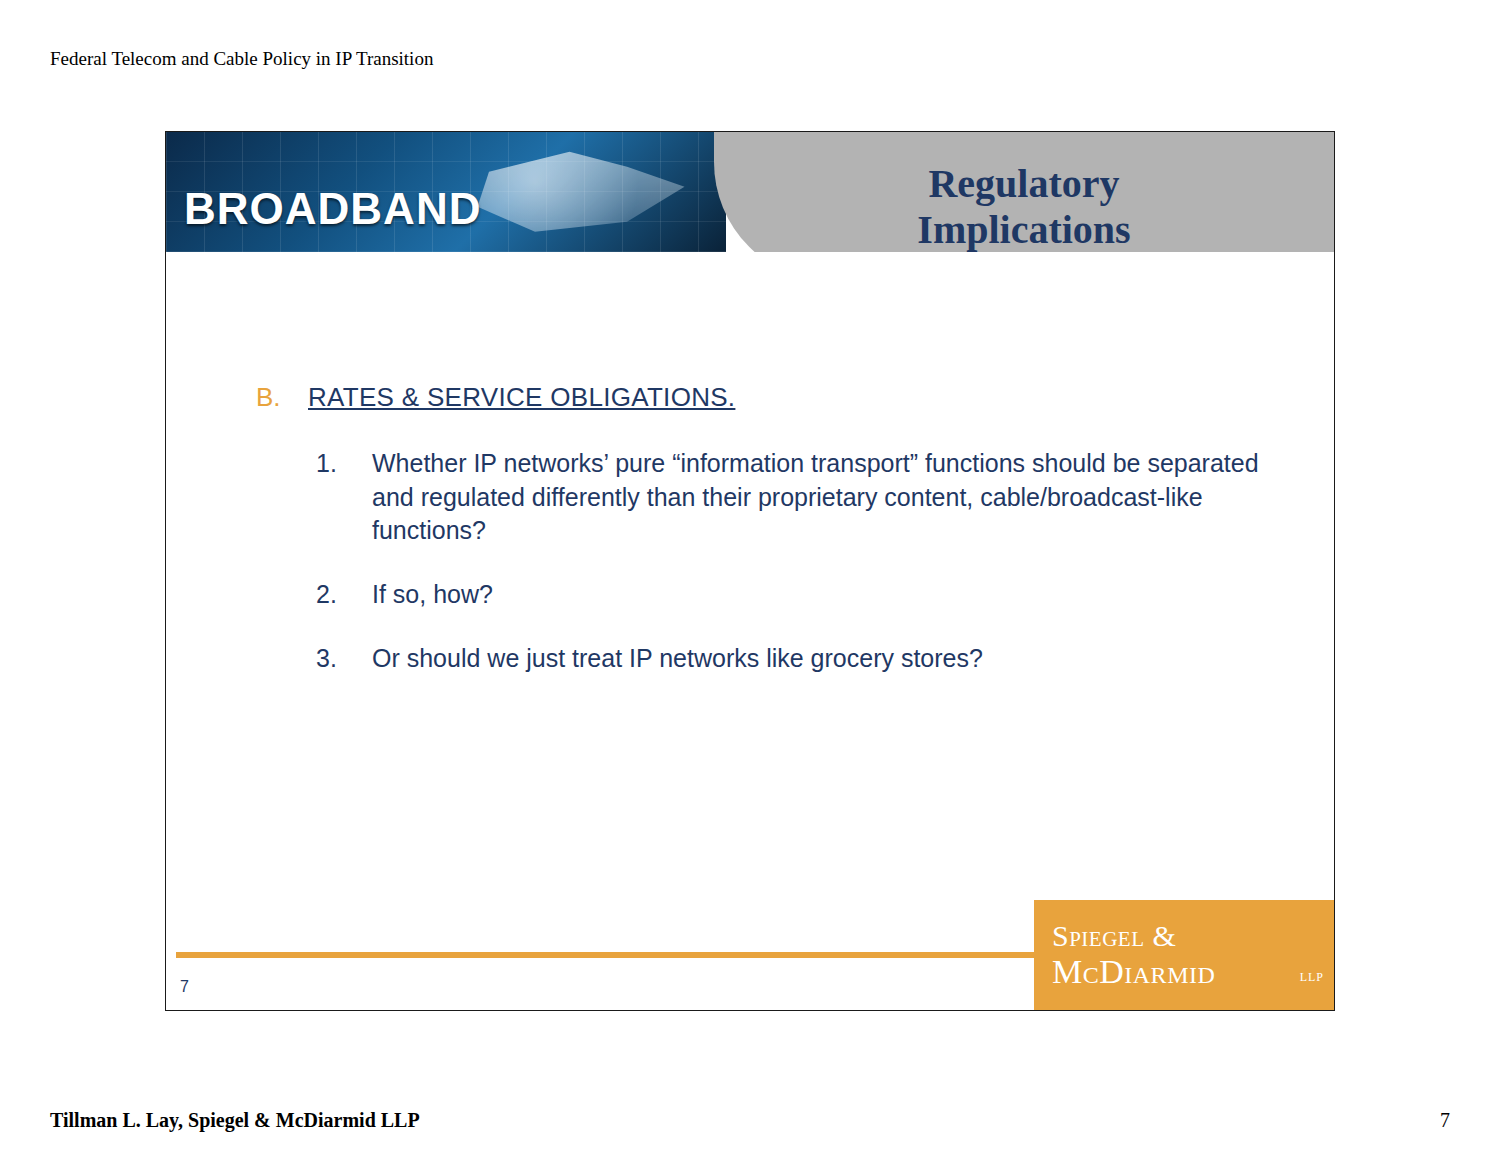Federal Telecom and Cable Policy in IP Transition
BROADBAND
Regulatory
Implications
B. RATES & SERVICE OBLIGATIONS.
1. Whether IP networks’ pure “information transport” functions should be separated and regulated differently than their proprietary content, cable/broadcast-like functions?
2. If so, how?
3. Or should we just treat IP networks like grocery stores?
7
Spiegel &
McDiarmidLLP
Tillman L. Lay, Spiegel & McDiarmid LLP
7